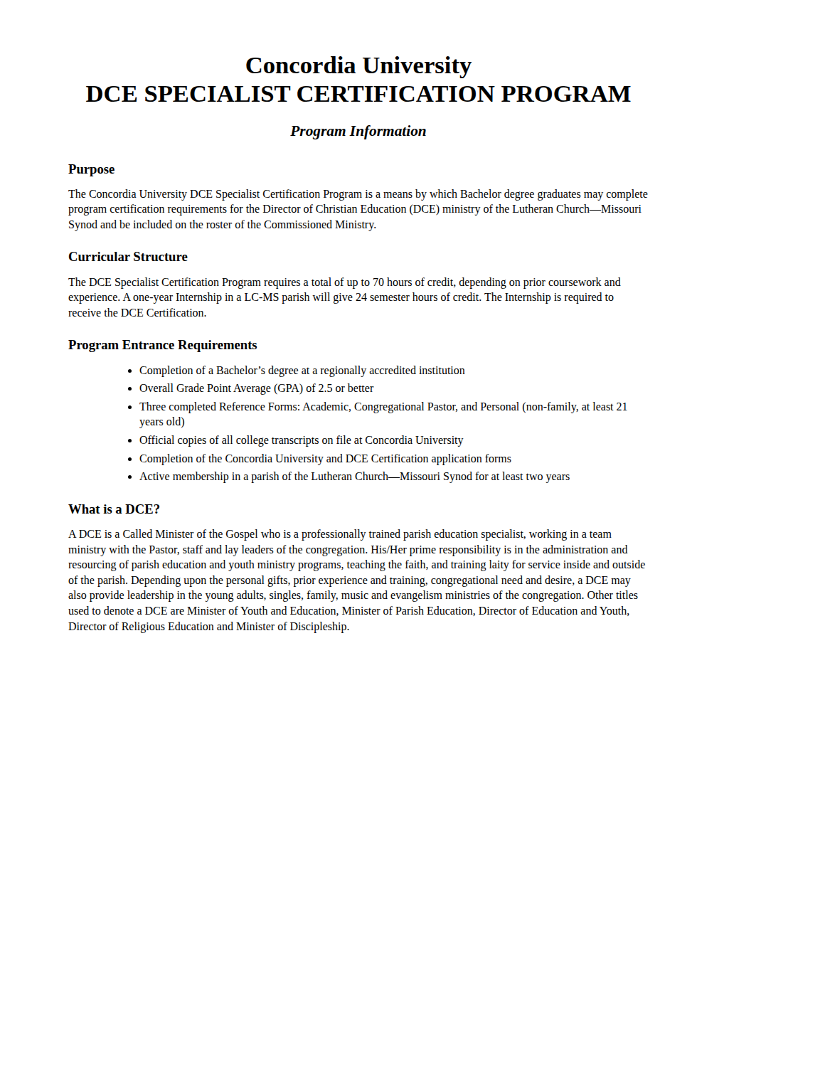Concordia University DCE SPECIALIST CERTIFICATION PROGRAM
Program Information
Purpose
The Concordia University DCE Specialist Certification Program is a means by which Bachelor degree graduates may complete program certification requirements for the Director of Christian Education (DCE) ministry of the Lutheran Church—Missouri Synod and be included on the roster of the Commissioned Ministry.
Curricular Structure
The DCE Specialist Certification Program requires a total of up to 70 hours of credit, depending on prior coursework and experience. A one-year Internship in a LC-MS parish will give 24 semester hours of credit. The Internship is required to receive the DCE Certification.
Program Entrance Requirements
Completion of a Bachelor’s degree at a regionally accredited institution
Overall Grade Point Average (GPA) of 2.5 or better
Three completed Reference Forms: Academic, Congregational Pastor, and Personal (non-family, at least 21 years old)
Official copies of all college transcripts on file at Concordia University
Completion of the Concordia University and DCE Certification application forms
Active membership in a parish of the Lutheran Church—Missouri Synod for at least two years
What is a DCE?
A DCE is a Called Minister of the Gospel who is a professionally trained parish education specialist, working in a team ministry with the Pastor, staff and lay leaders of the congregation. His/Her prime responsibility is in the administration and resourcing of parish education and youth ministry programs, teaching the faith, and training laity for service inside and outside of the parish. Depending upon the personal gifts, prior experience and training, congregational need and desire, a DCE may also provide leadership in the young adults, singles, family, music and evangelism ministries of the congregation. Other titles used to denote a DCE are Minister of Youth and Education, Minister of Parish Education, Director of Education and Youth, Director of Religious Education and Minister of Discipleship.